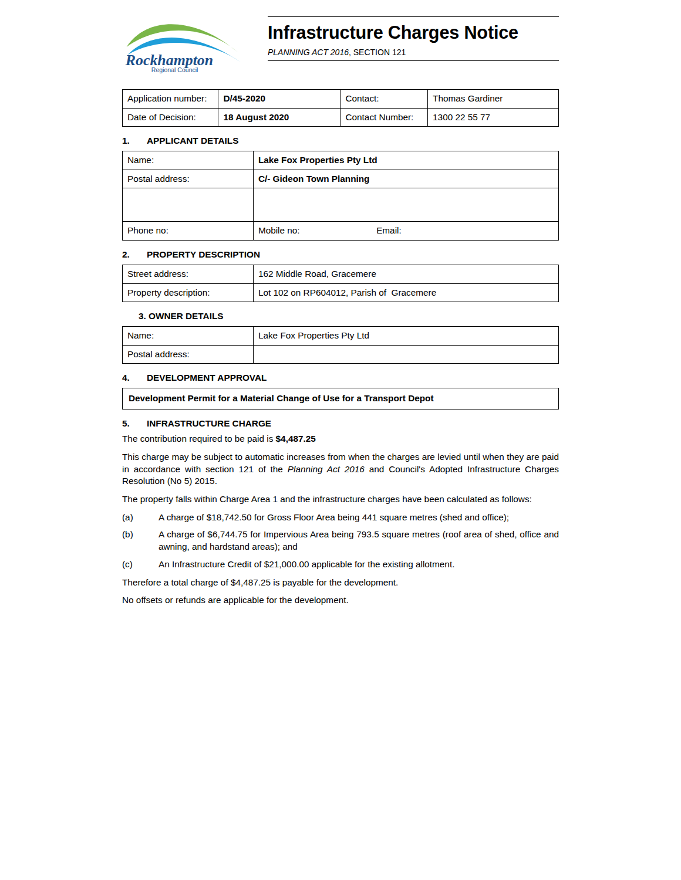Rockhampton Regional Council
Infrastructure Charges Notice
PLANNING ACT 2016, SECTION 121
| Application number: | D/45-2020 | Contact: | Thomas Gardiner |
| Date of Decision: | 18 August 2020 | Contact Number: | 1300 22 55 77 |
1. APPLICANT DETAILS
| Name: | Lake Fox Properties Pty Ltd |
| Postal address: | C/- Gideon Town Planning |
| Phone no: | / Mobile no: / Email: / |
2. PROPERTY DESCRIPTION
| Street address: | 162 Middle Road, Gracemere |
| Property description: | Lot 102 on RP604012, Parish of Gracemere |
3. OWNER DETAILS
| Name: | Lake Fox Properties Pty Ltd |
| Postal address: | |
4. DEVELOPMENT APPROVAL
Development Permit for a Material Change of Use for a Transport Depot
5. INFRASTRUCTURE CHARGE
The contribution required to be paid is $4,487.25
This charge may be subject to automatic increases from when the charges are levied until when they are paid in accordance with section 121 of the Planning Act 2016 and Council's Adopted Infrastructure Charges Resolution (No 5) 2015.
The property falls within Charge Area 1 and the infrastructure charges have been calculated as follows:
(a) A charge of $18,742.50 for Gross Floor Area being 441 square metres (shed and office);
(b) A charge of $6,744.75 for Impervious Area being 793.5 square metres (roof area of shed, office and awning, and hardstand areas); and
(c) An Infrastructure Credit of $21,000.00 applicable for the existing allotment.
Therefore a total charge of $4,487.25 is payable for the development.
No offsets or refunds are applicable for the development.